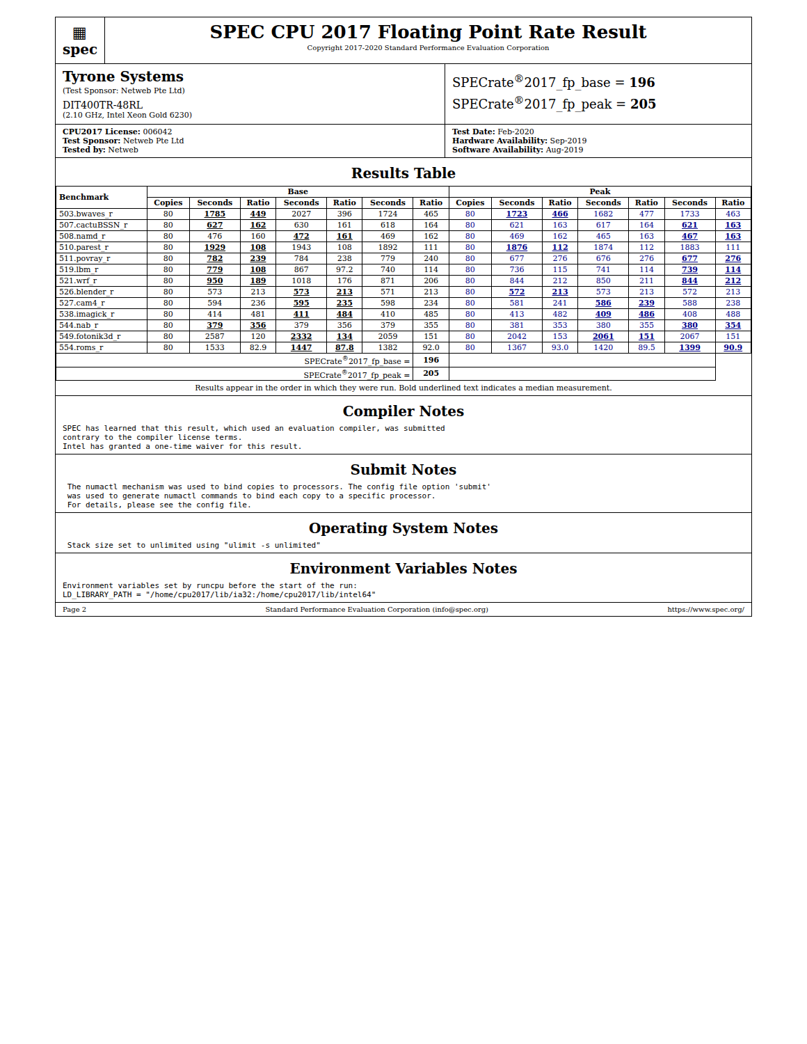▦
spec
SPEC CPU 2017 Floating Point Rate Result
Copyright 2017-2020 Standard Performance Evaluation Corporation
Tyrone Systems
(Test Sponsor: Netweb Pte Ltd)
DIT400TR-48RL
(2.10 GHz, Intel Xeon Gold 6230)
SPECrate®2017_fp_base = 196
SPECrate®2017_fp_peak = 205
CPU2017 License: 006042
Test Sponsor: Netweb Pte Ltd
Tested by: Netweb
Test Date: Feb-2020
Hardware Availability: Sep-2019
Software Availability: Aug-2019
Results Table
| Benchmark | Base | Peak |
| --- | --- | --- |
| Copies | Seconds | Ratio | Seconds | Ratio | Seconds | Ratio | Copies | Seconds | Ratio | Seconds | Ratio | Seconds | Ratio |
| 503.bwaves_r | 80 | 1785 | 449 | 2027 | 396 | 1724 | 465 | 80 | 1723 | 466 | 1682 | 477 | 1733 | 463 |
| 507.cactuBSSN_r | 80 | 627 | 162 | 630 | 161 | 618 | 164 | 80 | 621 | 163 | 617 | 164 | 621 | 163 |
| 508.namd_r | 80 | 476 | 160 | 472 | 161 | 469 | 162 | 80 | 469 | 162 | 465 | 163 | 467 | 163 |
| 510.parest_r | 80 | 1929 | 108 | 1943 | 108 | 1892 | 111 | 80 | 1876 | 112 | 1874 | 112 | 1883 | 111 |
| 511.povray_r | 80 | 782 | 239 | 784 | 238 | 779 | 240 | 80 | 677 | 276 | 676 | 276 | 677 | 276 |
| 519.lbm_r | 80 | 779 | 108 | 867 | 97.2 | 740 | 114 | 80 | 736 | 115 | 741 | 114 | 739 | 114 |
| 521.wrf_r | 80 | 950 | 189 | 1018 | 176 | 871 | 206 | 80 | 844 | 212 | 850 | 211 | 844 | 212 |
| 526.blender_r | 80 | 573 | 213 | 573 | 213 | 571 | 213 | 80 | 572 | 213 | 573 | 213 | 572 | 213 |
| 527.cam4_r | 80 | 594 | 236 | 595 | 235 | 598 | 234 | 80 | 581 | 241 | 586 | 239 | 588 | 238 |
| 538.imagick_r | 80 | 414 | 481 | 411 | 484 | 410 | 485 | 80 | 413 | 482 | 409 | 486 | 408 | 488 |
| 544.nab_r | 80 | 379 | 356 | 379 | 356 | 379 | 355 | 80 | 381 | 353 | 380 | 355 | 380 | 354 |
| 549.fotonik3d_r | 80 | 2587 | 120 | 2332 | 134 | 2059 | 151 | 80 | 2042 | 153 | 2061 | 151 | 2067 | 151 |
| 554.roms_r | 80 | 1533 | 82.9 | 1447 | 87.8 | 1382 | 92.0 | 80 | 1367 | 93.0 | 1420 | 89.5 | 1399 | 90.9 |
| SPECrate ® 2017_fp_base = | 196 | |
| SPECrate ® 2017_fp_peak = | 205 | |
Results appear in the order in which they were run. Bold underlined text indicates a median measurement.
Compiler Notes
SPEC has learned that this result, which used an evaluation compiler, was submitted
contrary to the compiler license terms.
Intel has granted a one-time waiver for this result.
Submit Notes
 The numactl mechanism was used to bind copies to processors. The config file option 'submit'
 was used to generate numactl commands to bind each copy to a specific processor.
 For details, please see the config file.
Operating System Notes
 Stack size set to unlimited using "ulimit -s unlimited"
Environment Variables Notes
Environment variables set by runcpu before the start of the run:
LD_LIBRARY_PATH = "/home/cpu2017/lib/ia32:/home/cpu2017/lib/intel64"
Page 2
Standard Performance Evaluation Corporation (info@spec.org)
https://www.spec.org/